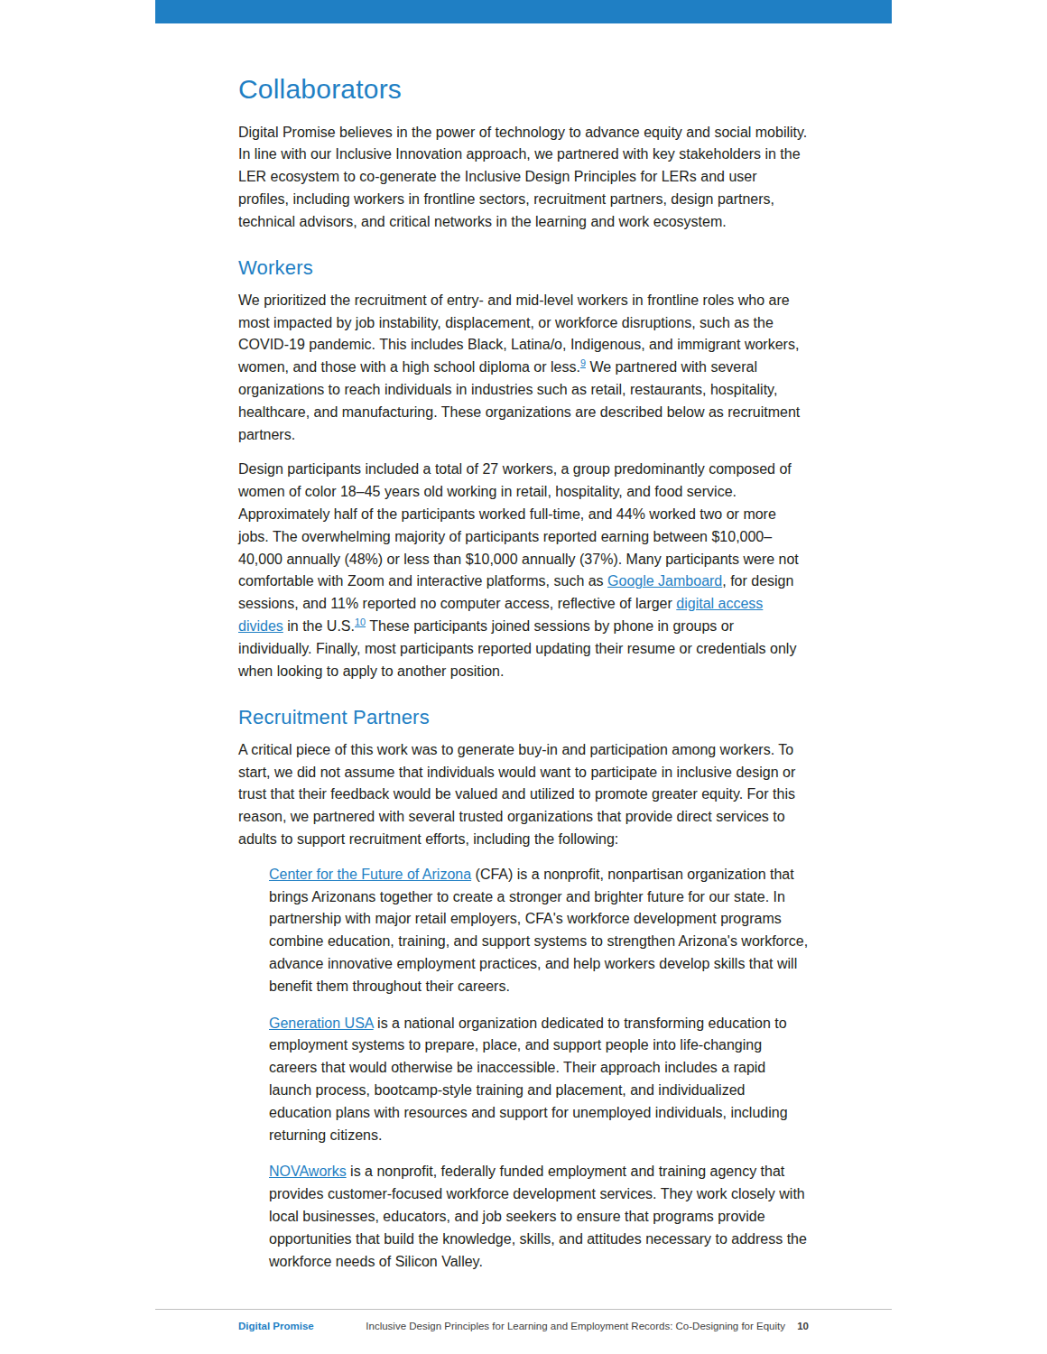Collaborators
Digital Promise believes in the power of technology to advance equity and social mobility. In line with our Inclusive Innovation approach, we partnered with key stakeholders in the LER ecosystem to co-generate the Inclusive Design Principles for LERs and user profiles, including workers in frontline sectors, recruitment partners, design partners, technical advisors, and critical networks in the learning and work ecosystem.
Workers
We prioritized the recruitment of entry- and mid-level workers in frontline roles who are most impacted by job instability, displacement, or workforce disruptions, such as the COVID-19 pandemic. This includes Black, Latina/o, Indigenous, and immigrant workers, women, and those with a high school diploma or less.9 We partnered with several organizations to reach individuals in industries such as retail, restaurants, hospitality, healthcare, and manufacturing. These organizations are described below as recruitment partners.
Design participants included a total of 27 workers, a group predominantly composed of women of color 18–45 years old working in retail, hospitality, and food service. Approximately half of the participants worked full-time, and 44% worked two or more jobs. The overwhelming majority of participants reported earning between $10,000–40,000 annually (48%) or less than $10,000 annually (37%). Many participants were not comfortable with Zoom and interactive platforms, such as Google Jamboard, for design sessions, and 11% reported no computer access, reflective of larger digital access divides in the U.S.10 These participants joined sessions by phone in groups or individually. Finally, most participants reported updating their resume or credentials only when looking to apply to another position.
Recruitment Partners
A critical piece of this work was to generate buy-in and participation among workers. To start, we did not assume that individuals would want to participate in inclusive design or trust that their feedback would be valued and utilized to promote greater equity. For this reason, we partnered with several trusted organizations that provide direct services to adults to support recruitment efforts, including the following:
Center for the Future of Arizona (CFA) is a nonprofit, nonpartisan organization that brings Arizonans together to create a stronger and brighter future for our state. In partnership with major retail employers, CFA's workforce development programs combine education, training, and support systems to strengthen Arizona's workforce, advance innovative employment practices, and help workers develop skills that will benefit them throughout their careers.
Generation USA is a national organization dedicated to transforming education to employment systems to prepare, place, and support people into life-changing careers that would otherwise be inaccessible. Their approach includes a rapid launch process, bootcamp-style training and placement, and individualized education plans with resources and support for unemployed individuals, including returning citizens.
NOVAworks is a nonprofit, federally funded employment and training agency that provides customer-focused workforce development services. They work closely with local businesses, educators, and job seekers to ensure that programs provide opportunities that build the knowledge, skills, and attitudes necessary to address the workforce needs of Silicon Valley.
Digital Promise
Inclusive Design Principles for Learning and Employment Records: Co-Designing for Equity 10